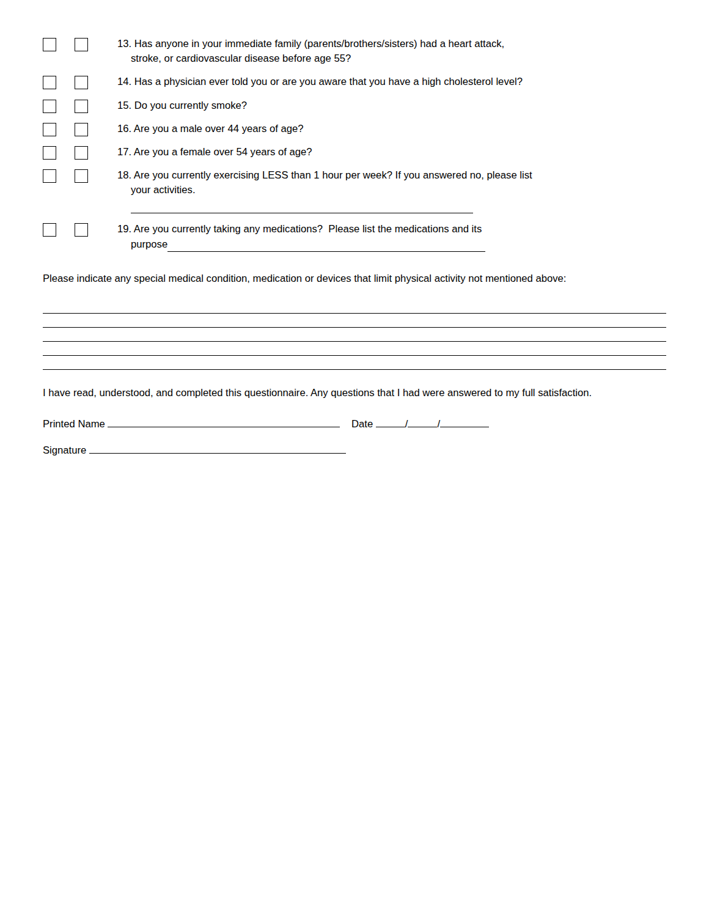| | | 13. Has anyone in your immediate family (parents/brothers/sisters) had a heart attack, stroke, or cardiovascular disease before age 55? |
| | | 14. Has a physician ever told you or are you aware that you have a high cholesterol level? |
| | | 15. Do you currently smoke? |
| | | 16. Are you a male over 44 years of age? |
| | | 17. Are you a female over 54 years of age? |
| | | 18. Are you currently exercising LESS than 1 hour per week? If you answered no, please list your activities. |
| | | 19. Are you currently taking any medications? Please list the medications and its purpose |
Please indicate any special medical condition, medication or devices that limit physical activity not mentioned above:
I have read, understood, and completed this questionnaire. Any questions that I had were answered to my full satisfaction.
Printed Name Date / /
Signature